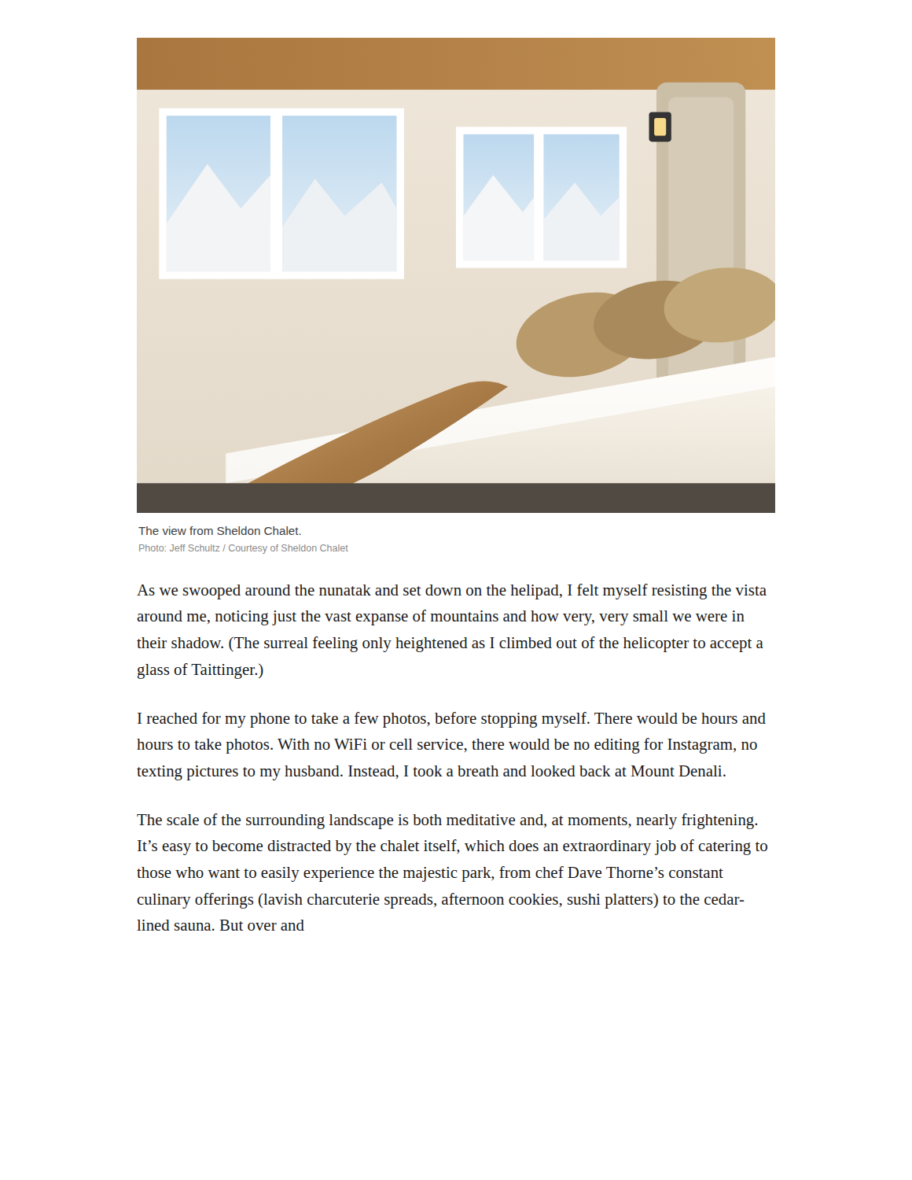The view from Sheldon Chalet.
Photo: Jeff Schultz / Courtesy of Sheldon Chalet
As we swooped around the nunatak and set down on the helipad, I felt myself resisting the vista around me, noticing just the vast expanse of mountains and how very, very small we were in their shadow. (The surreal feeling only heightened as I climbed out of the helicopter to accept a glass of Taittinger.)
I reached for my phone to take a few photos, before stopping myself. There would be hours and hours to take photos. With no WiFi or cell service, there would be no editing for Instagram, no texting pictures to my husband. Instead, I took a breath and looked back at Mount Denali.
The scale of the surrounding landscape is both meditative and, at moments, nearly frightening. It’s easy to become distracted by the chalet itself, which does an extraordinary job of catering to those who want to easily experience the majestic park, from chef Dave Thorne’s constant culinary offerings (lavish charcuterie spreads, afternoon cookies, sushi platters) to the cedar-lined sauna. But over and